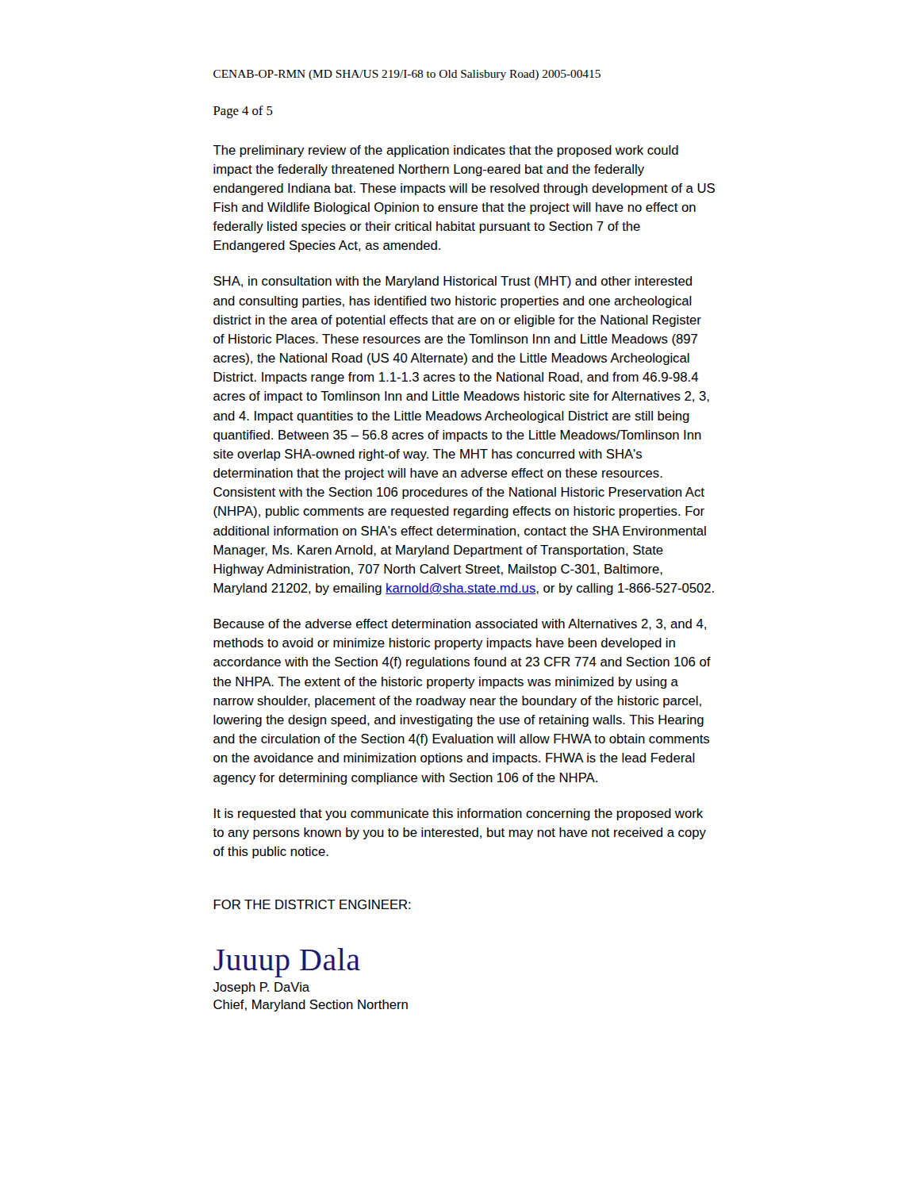CENAB-OP-RMN (MD SHA/US 219/I-68 to Old Salisbury Road) 2005-00415
Page 4 of 5
The preliminary review of the application indicates that the proposed work could impact the federally threatened Northern Long-eared bat and the federally endangered Indiana bat. These impacts will be resolved through development of a US Fish and Wildlife Biological Opinion to ensure that the project will have no effect on federally listed species or their critical habitat pursuant to Section 7 of the Endangered Species Act, as amended.
SHA, in consultation with the Maryland Historical Trust (MHT) and other interested and consulting parties, has identified two historic properties and one archeological district in the area of potential effects that are on or eligible for the National Register of Historic Places. These resources are the Tomlinson Inn and Little Meadows (897 acres), the National Road (US 40 Alternate) and the Little Meadows Archeological District. Impacts range from 1.1-1.3 acres to the National Road, and from 46.9-98.4 acres of impact to Tomlinson Inn and Little Meadows historic site for Alternatives 2, 3, and 4. Impact quantities to the Little Meadows Archeological District are still being quantified. Between 35 – 56.8 acres of impacts to the Little Meadows/Tomlinson Inn site overlap SHA-owned right-of way. The MHT has concurred with SHA's determination that the project will have an adverse effect on these resources. Consistent with the Section 106 procedures of the National Historic Preservation Act (NHPA), public comments are requested regarding effects on historic properties. For additional information on SHA's effect determination, contact the SHA Environmental Manager, Ms. Karen Arnold, at Maryland Department of Transportation, State Highway Administration, 707 North Calvert Street, Mailstop C-301, Baltimore, Maryland 21202, by emailing karnold@sha.state.md.us, or by calling 1-866-527-0502.
Because of the adverse effect determination associated with Alternatives 2, 3, and 4, methods to avoid or minimize historic property impacts have been developed in accordance with the Section 4(f) regulations found at 23 CFR 774 and Section 106 of the NHPA. The extent of the historic property impacts was minimized by using a narrow shoulder, placement of the roadway near the boundary of the historic parcel, lowering the design speed, and investigating the use of retaining walls. This Hearing and the circulation of the Section 4(f) Evaluation will allow FHWA to obtain comments on the avoidance and minimization options and impacts. FHWA is the lead Federal agency for determining compliance with Section 106 of the NHPA.
It is requested that you communicate this information concerning the proposed work to any persons known by you to be interested, but may not have not received a copy of this public notice.
FOR THE DISTRICT ENGINEER:
Juuup Dala
Joseph P. DaVia
Chief, Maryland Section Northern